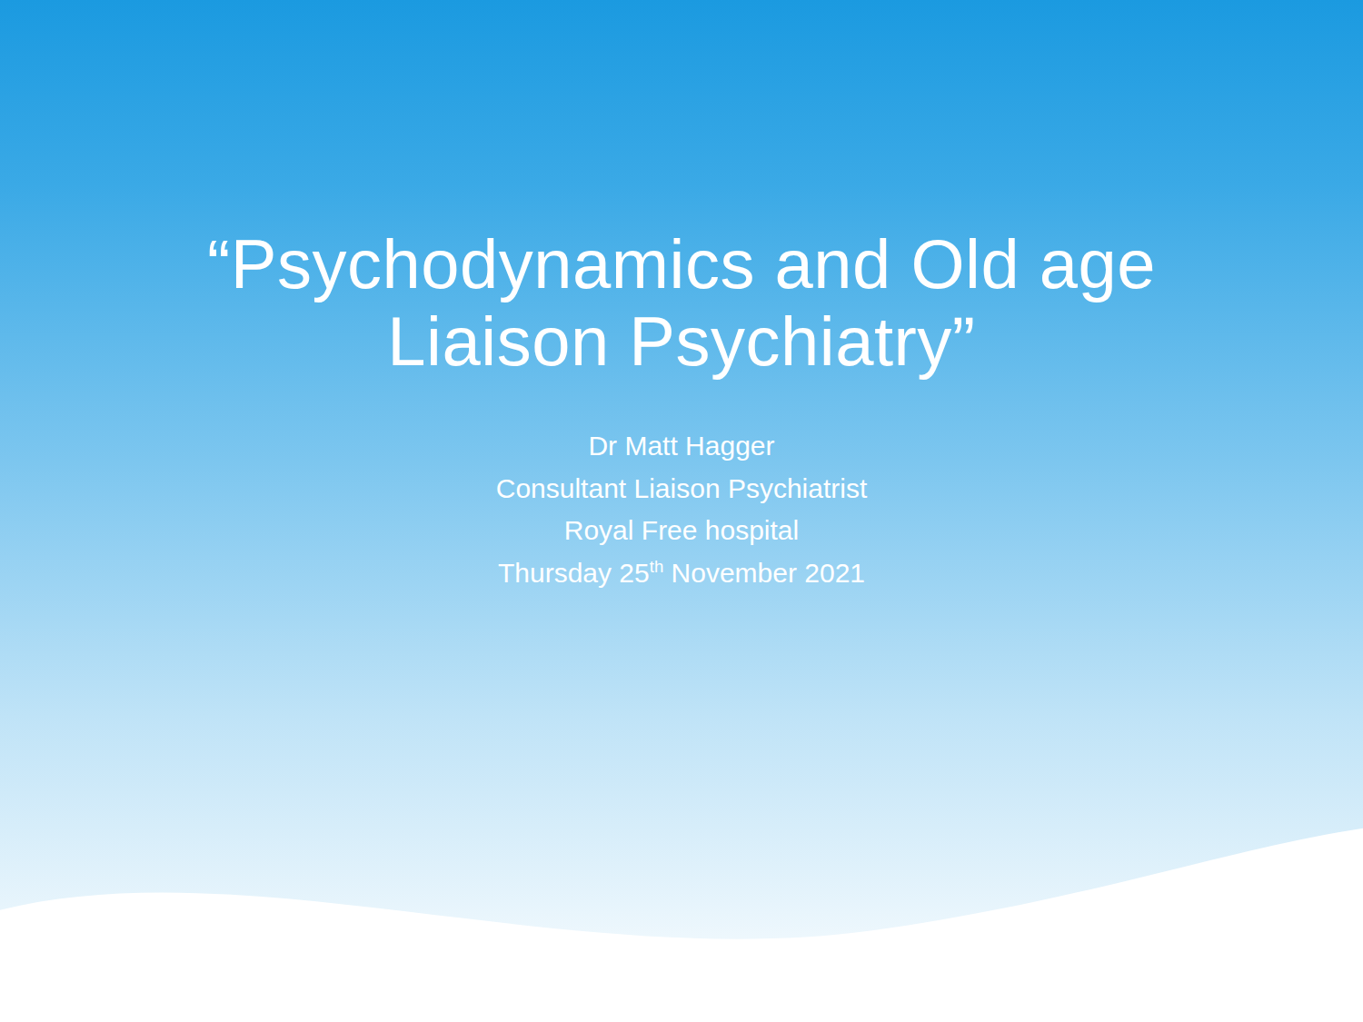“Psychodynamics and Old age Liaison Psychiatry”
Dr Matt Hagger
Consultant Liaison Psychiatrist
Royal Free hospital
Thursday 25th November 2021